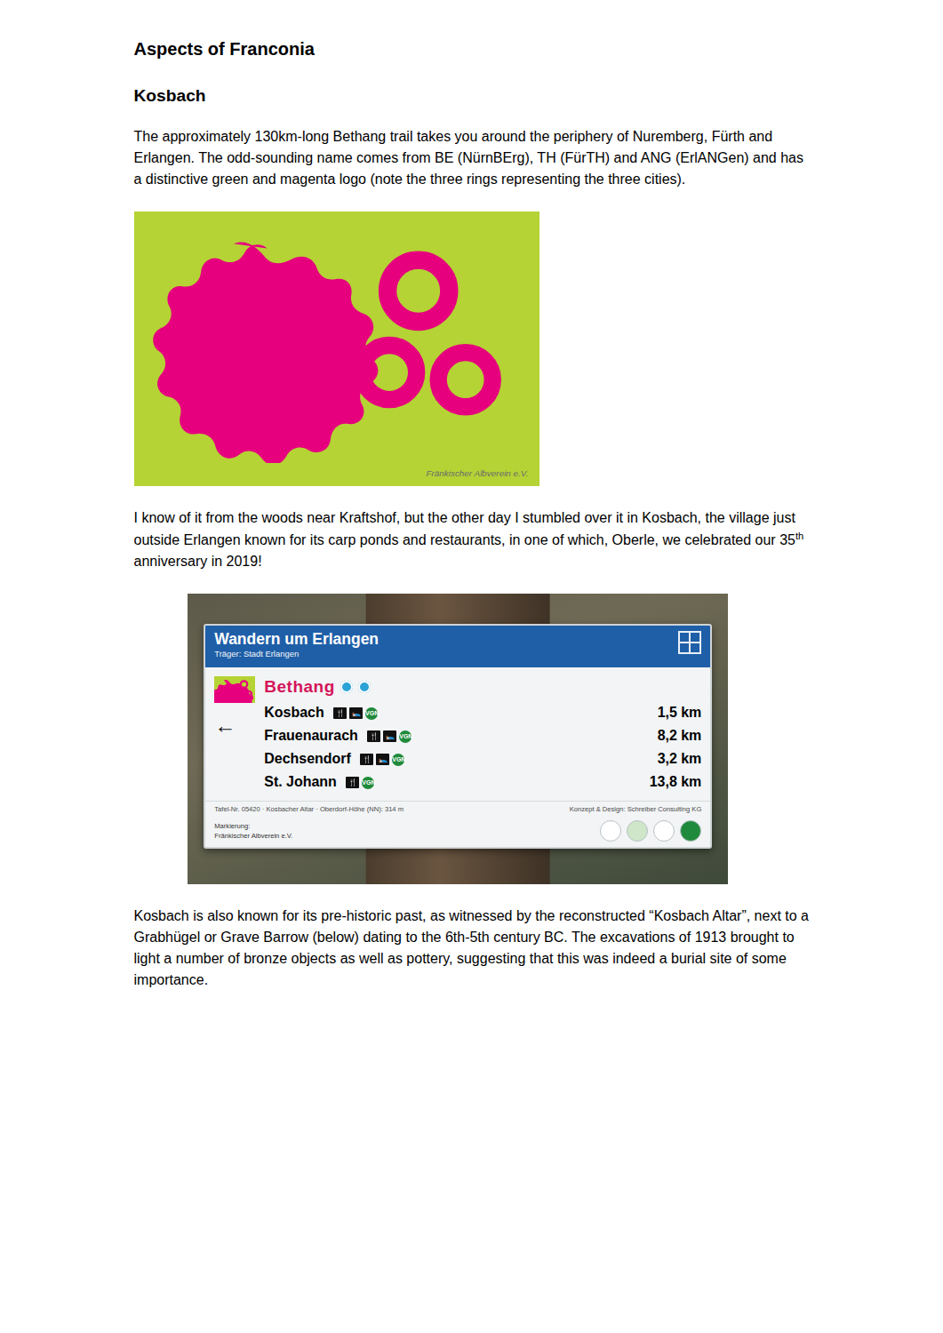Aspects of Franconia
Kosbach
The approximately 130km-long Bethang trail takes you around the periphery of Nuremberg, Fürth and Erlangen. The odd-sounding name comes from BE (NürnBErg), TH (FürTH) and ANG (ErlANGen) and has a distinctive green and magenta logo (note the three rings representing the three cities).
Fränkischer Albverein e.V.
I know of it from the woods near Kraftshof, but the other day I stumbled over it in Kosbach, the village just outside Erlangen known for its carp ponds and restaurants, in one of which, Oberle, we celebrated our 35th anniversary in 2019!
Wandern um Erlangen
Träger: Stadt Erlangen
←
Bethang
| Kosbach 🍴 🛌 VGN | 1,5 km |
| Frauenaurach 🍴 🛌 VGN | 8,2 km |
| Dechsendorf 🍴 🛌 VGN | 3,2 km |
| St. Johann 🍴 VGN | 13,8 km |
Tafel-Nr. 05420 · Kosbacher Altar · Oberdorf-Höhe (NN): 314 m Konzept & Design: Schreiber Consulting KG
Markierung:
Fränkischer Albverein e.V.
Kosbach is also known for its pre-historic past, as witnessed by the reconstructed “Kosbach Altar”, next to a Grabhügel or Grave Barrow (below) dating to the 6th-5th century BC. The excavations of 1913 brought to light a number of bronze objects as well as pottery, suggesting that this was indeed a burial site of some importance.